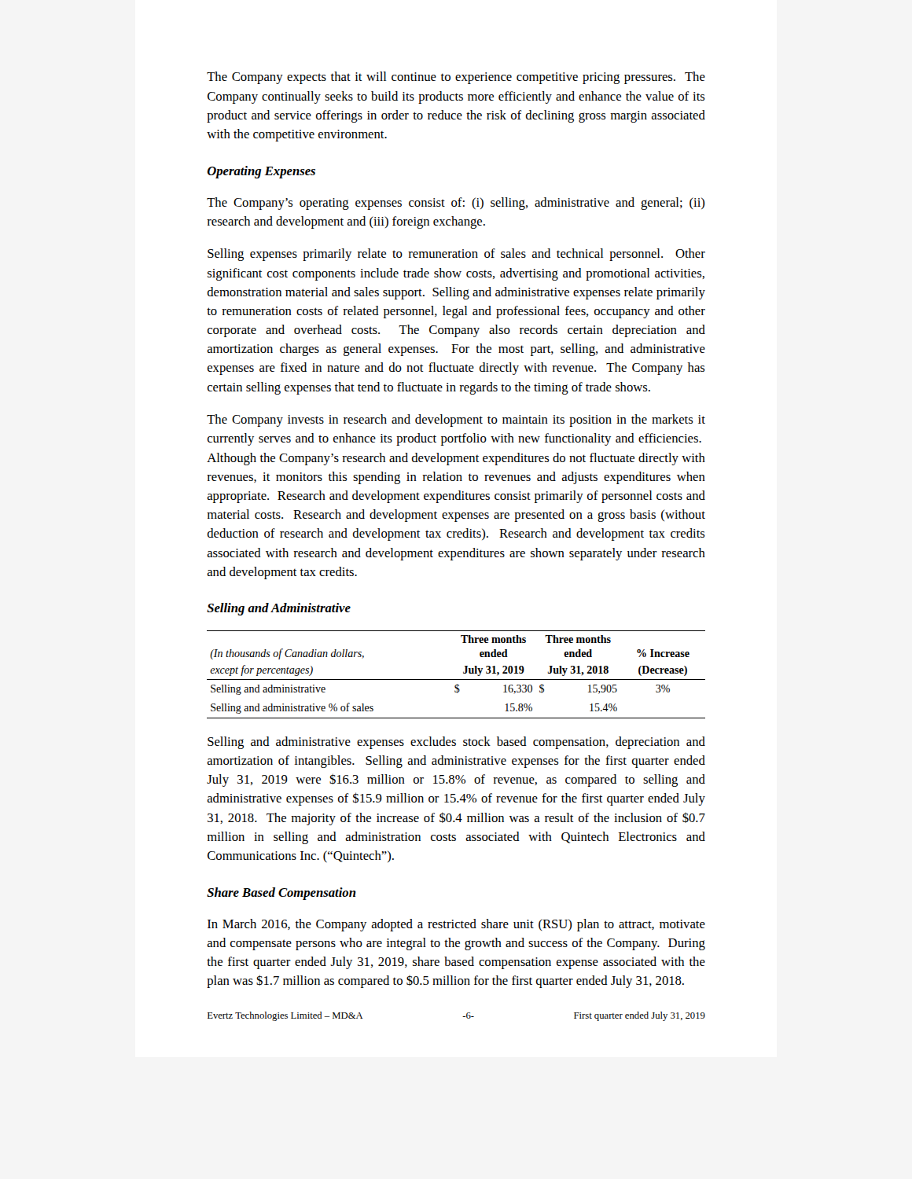The Company expects that it will continue to experience competitive pricing pressures. The Company continually seeks to build its products more efficiently and enhance the value of its product and service offerings in order to reduce the risk of declining gross margin associated with the competitive environment.
Operating Expenses
The Company’s operating expenses consist of: (i) selling, administrative and general; (ii) research and development and (iii) foreign exchange.
Selling expenses primarily relate to remuneration of sales and technical personnel. Other significant cost components include trade show costs, advertising and promotional activities, demonstration material and sales support. Selling and administrative expenses relate primarily to remuneration costs of related personnel, legal and professional fees, occupancy and other corporate and overhead costs. The Company also records certain depreciation and amortization charges as general expenses. For the most part, selling, and administrative expenses are fixed in nature and do not fluctuate directly with revenue. The Company has certain selling expenses that tend to fluctuate in regards to the timing of trade shows.
The Company invests in research and development to maintain its position in the markets it currently serves and to enhance its product portfolio with new functionality and efficiencies. Although the Company’s research and development expenditures do not fluctuate directly with revenues, it monitors this spending in relation to revenues and adjusts expenditures when appropriate. Research and development expenditures consist primarily of personnel costs and material costs. Research and development expenses are presented on a gross basis (without deduction of research and development tax credits). Research and development tax credits associated with research and development expenditures are shown separately under research and development tax credits.
Selling and Administrative
| (In thousands of Canadian dollars, | Three months ended | Three months ended | % Increase |
| --- | --- | --- | --- |
| except for percentages) | July 31, 2019 | July 31, 2018 | (Decrease) |
| Selling and administrative | $ | 16,330 | $ | 15,905 | 3% |
| Selling and administrative % of sales | | 15.8% | | 15.4% | |
Selling and administrative expenses excludes stock based compensation, depreciation and amortization of intangibles. Selling and administrative expenses for the first quarter ended July 31, 2019 were $16.3 million or 15.8% of revenue, as compared to selling and administrative expenses of $15.9 million or 15.4% of revenue for the first quarter ended July 31, 2018. The majority of the increase of $0.4 million was a result of the inclusion of $0.7 million in selling and administration costs associated with Quintech Electronics and Communications Inc. (“Quintech”).
Share Based Compensation
In March 2016, the Company adopted a restricted share unit (RSU) plan to attract, motivate and compensate persons who are integral to the growth and success of the Company. During the first quarter ended July 31, 2019, share based compensation expense associated with the plan was $1.7 million as compared to $0.5 million for the first quarter ended July 31, 2018.
Evertz Technologies Limited – MD&A
-6-
First quarter ended July 31, 2019